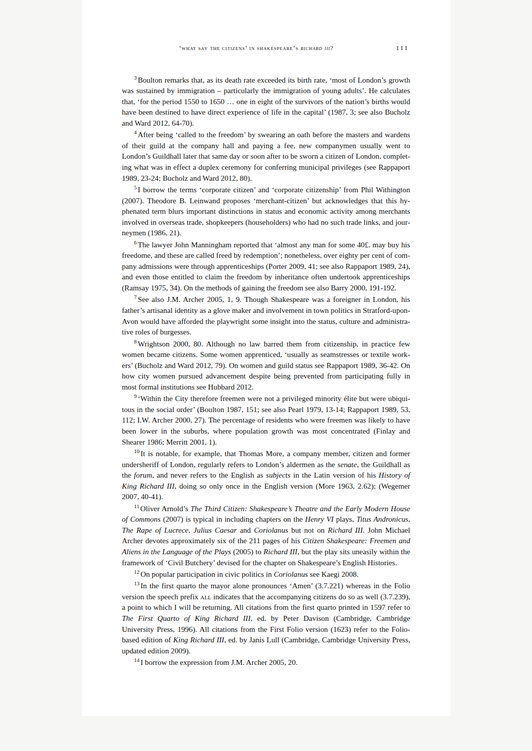‘what say the citizens’ in shakespeare’s richard iii? 111
3Boulton remarks that, as its death rate exceeded its birth rate, ‘most of London’s growth was sustained by immigration – particularly the immigration of young adults’. He calculates that, ‘for the period 1550 to 1650 … one in eight of the survivors of the nation’s births would have been destined to have direct experience of life in the capital’ (1987, 3; see also Bucholz and Ward 2012, 64-70).
4After being ‘called to the freedom’ by swearing an oath before the masters and wardens of their guild at the company hall and paying a fee, new companymen usually went to London’s Guildhall later that same day or soon after to be sworn a citizen of London, completing what was in effect a duplex ceremony for conferring municipal privileges (see Rappaport 1989, 23-24; Bucholz and Ward 2012, 80).
5I borrow the terms ‘corporate citizen’ and ‘corporate citizenship’ from Phil Withington (2007). Theodore B. Leinwand proposes ‘merchant-citizen’ but acknowledges that this hyphenated term blurs important distinctions in status and economic activity among merchants involved in overseas trade, shopkeepers (householders) who had no such trade links, and journeymen (1986, 21).
6The lawyer John Manningham reported that ‘almost any man for some 40£. may buy his freedome, and these are called freed by redemption’; nonetheless, over eighty per cent of company admissions were through apprenticeships (Porter 2009, 41; see also Rappaport 1989, 24), and even those entitled to claim the freedom by inheritance often undertook apprenticeships (Ramsay 1975, 34). On the methods of gaining the freedom see also Barry 2000, 191-192.
7See also J.M. Archer 2005, 1, 9. Though Shakespeare was a foreigner in London, his father’s artisanal identity as a glove maker and involvement in town politics in Stratford-upon-Avon would have afforded the playwright some insight into the status, culture and administrative roles of burgesses.
8Wrightson 2000, 80. Although no law barred them from citizenship, in practice few women became citizens. Some women apprenticed, ‘usually as seamstresses or textile workers’ (Bucholz and Ward 2012, 79). On women and guild status see Rappaport 1989, 36-42. On how city women pursued advancement despite being prevented from participating fully in most formal institutions see Hubbard 2012.
9‘Within the City therefore freemen were not a privileged minority élite but were ubiquitous in the social order’ (Boulton 1987, 151; see also Pearl 1979, 13-14; Rappaport 1989, 53, 112; I.W. Archer 2000, 27). The percentage of residents who were freemen was likely to have been lower in the suburbs, where population growth was most concentrated (Finlay and Shearer 1986; Merritt 2001, 1).
10It is notable, for example, that Thomas More, a company member, citizen and former undersheriff of London, regularly refers to London’s aldermen as the senate, the Guildhall as the forum, and never refers to the English as subjects in the Latin version of his History of King Richard III, doing so only once in the English version (More 1963, 2.62); (Wegemer 2007, 40-41).
11Oliver Arnold’s The Third Citizen: Shakespeare’s Theatre and the Early Modern House of Commons (2007) is typical in including chapters on the Henry VI plays, Titus Andronicus, The Rape of Lucrece, Julius Caesar and Coriolanus but not on Richard III. John Michael Archer devotes approximately six of the 211 pages of his Citizen Shakespeare: Freemen and Aliens in the Language of the Plays (2005) to Richard III, but the play sits uneasily within the framework of ‘Civil Butchery’ devised for the chapter on Shakespeare’s English Histories.
12On popular participation in civic politics in Coriolanus see Kaegi 2008.
13In the first quarto the mayor alone pronounces ‘Amen’ (3.7.221) whereas in the Folio version the speech prefix all indicates that the accompanying citizens do so as well (3.7.239), a point to which I will be returning. All citations from the first quarto printed in 1597 refer to The First Quarto of King Richard III, ed. by Peter Davison (Cambridge, Cambridge University Press, 1996). All citations from the First Folio version (1623) refer to the Folio-based edition of King Richard III, ed. by Janis Lull (Cambridge, Cambridge University Press, updated edition 2009).
14I borrow the expression from J.M. Archer 2005, 20.